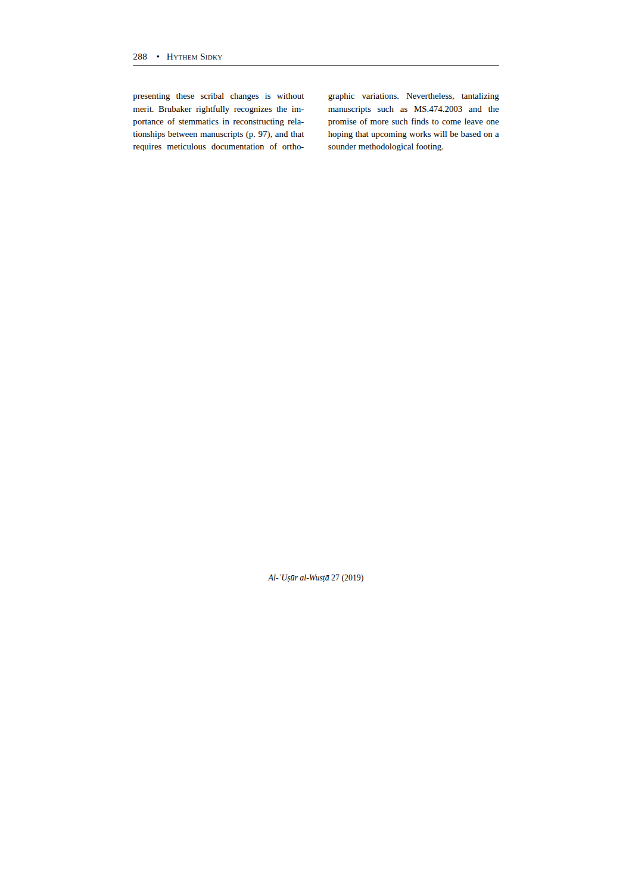288•Hythem Sidky
presenting these scribal changes is without merit. Brubaker rightfully recognizes the importance of stemmatics in reconstructing relationships between manuscripts (p. 97), and that requires meticulous documentation of orthographic variations. Nevertheless, tantalizing manuscripts such as MS.474.2003 and the promise of more such finds to come leave one hoping that upcoming works will be based on a sounder methodological footing.
Al-ʿUṣūr al-Wusṭā 27 (2019)